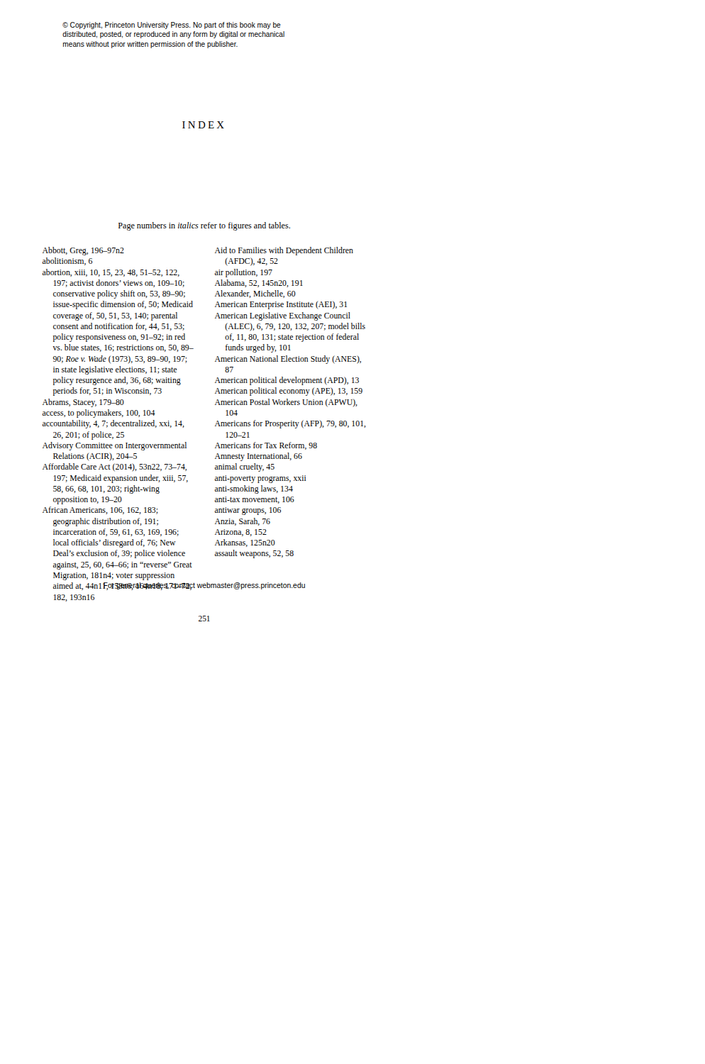© Copyright, Princeton University Press. No part of this book may be distributed, posted, or reproduced in any form by digital or mechanical means without prior written permission of the publisher.
Index
Page numbers in italics refer to figures and tables.
Abbott, Greg, 196–97n2
abolitionism, 6
abortion, xiii, 10, 15, 23, 48, 51–52, 122, 197; activist donors’ views on, 109–10; conservative policy shift on, 53, 89–90; issue-specific dimension of, 50; Medicaid coverage of, 50, 51, 53, 140; parental consent and notification for, 44, 51, 53; policy responsiveness on, 91–92; in red vs. blue states, 16; restrictions on, 50, 89–90; Roe v. Wade (1973), 53, 89–90, 197; in state legislative elections, 11; state policy resurgence and, 36, 68; waiting periods for, 51; in Wisconsin, 73
Abrams, Stacey, 179–80
access, to policymakers, 100, 104
accountability, 4, 7; decentralized, xxi, 14, 26, 201; of police, 25
Advisory Committee on Intergovernmental Relations (ACIR), 204–5
Affordable Care Act (2014), 53n22, 73–74, 197; Medicaid expansion under, xiii, 57, 58, 66, 68, 101, 203; right-wing opposition to, 19–20
African Americans, 106, 162, 183; geographic distribution of, 191; incarceration of, 59, 61, 63, 169, 196; local officials’ disregard of, 76; New Deal’s exclusion of, 39; police violence against, 25, 60, 64–66; in “reverse” Great Migration, 181n4; voter suppression aimed at, 44n11, 153n6, 164n18, 171–72, 182, 193n16
Aid to Families with Dependent Children (AFDC), 42, 52
air pollution, 197
Alabama, 52, 145n20, 191
Alexander, Michelle, 60
American Enterprise Institute (AEI), 31
American Legislative Exchange Council (ALEC), 6, 79, 120, 132, 207; model bills of, 11, 80, 131; state rejection of federal funds urged by, 101
American National Election Study (ANES), 87
American political development (APD), 13
American political economy (APE), 13, 159
American Postal Workers Union (APWU), 104
Americans for Prosperity (AFP), 79, 80, 101, 120–21
Americans for Tax Reform, 98
Amnesty International, 66
animal cruelty, 45
anti-poverty programs, xxii
anti-smoking laws, 134
anti-tax movement, 106
antiwar groups, 106
Anzia, Sarah, 76
Arizona, 8, 152
Arkansas, 125n20
assault weapons, 52, 58
251
For general queries, contact webmaster@press.princeton.edu